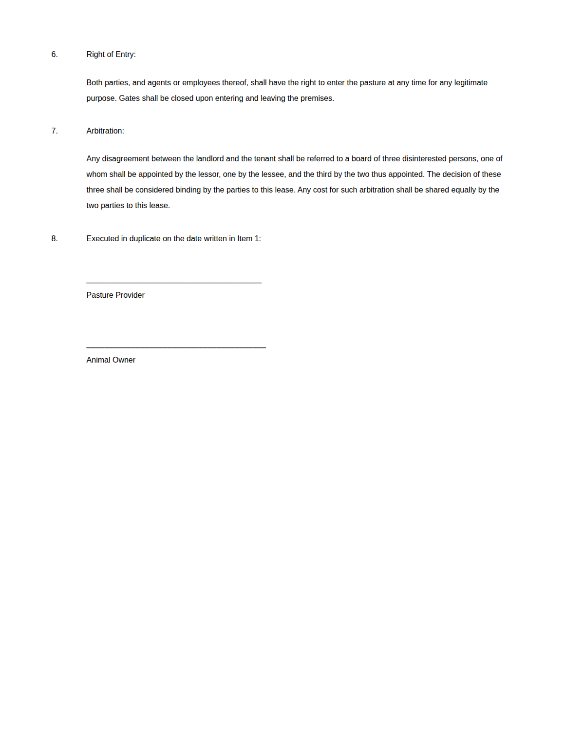6. Right of Entry:
Both parties, and agents or employees thereof, shall have the right to enter the pasture at any time for any legitimate purpose. Gates shall be closed upon entering and leaving the premises.
7. Arbitration:
Any disagreement between the landlord and the tenant shall be referred to a board of three disinterested persons, one of whom shall be appointed by the lessor, one by the lessee, and the third by the two thus appointed. The decision of these three shall be considered binding by the parties to this lease. Any cost for such arbitration shall be shared equally by the two parties to this lease.
8. Executed in duplicate on the date written in Item 1:
_______________________________________
Pasture Provider
________________________________________
Animal Owner